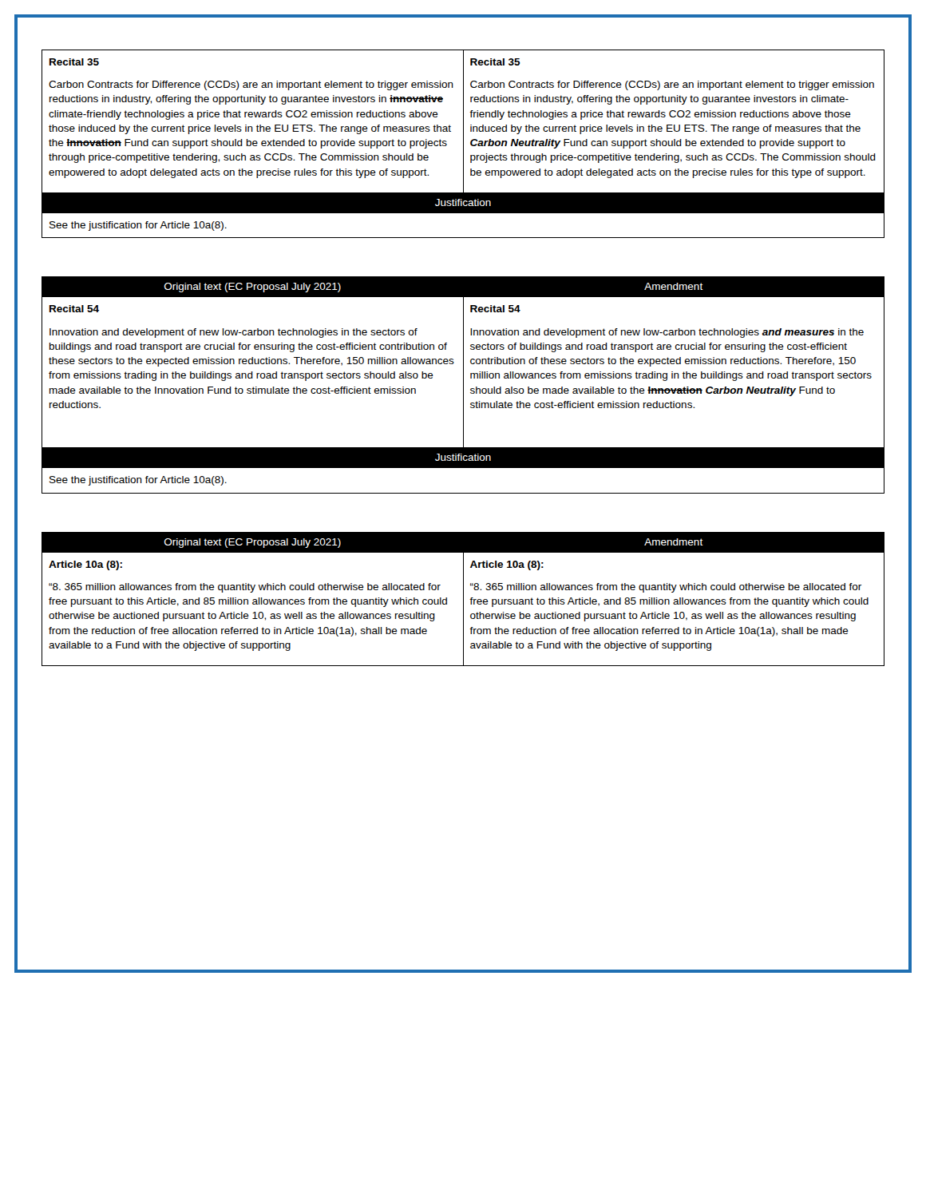| Recital 35 Carbon Contracts for Difference (CCDs) are an important element to trigger emission reductions in industry, offering the opportunity to guarantee investors in innovative climate-friendly technologies a price that rewards CO2 emission reductions above those induced by the current price levels in the EU ETS. The range of measures that the Innovation Fund can support should be extended to provide support to projects through price-competitive tendering, such as CCDs. The Commission should be empowered to adopt delegated acts on the precise rules for this type of support. | Recital 35 Carbon Contracts for Difference (CCDs) are an important element to trigger emission reductions in industry, offering the opportunity to guarantee investors in climate-friendly technologies a price that rewards CO2 emission reductions above those induced by the current price levels in the EU ETS. The range of measures that the Carbon Neutrality Fund can support should be extended to provide support to projects through price-competitive tendering, such as CCDs. The Commission should be empowered to adopt delegated acts on the precise rules for this type of support. |
| Justification |
| See the justification for Article 10a(8). |
| Original text (EC Proposal July 2021) | Amendment |
| --- | --- |
| Recital 54 Innovation and development of new low-carbon technologies in the sectors of buildings and road transport are crucial for ensuring the cost-efficient contribution of these sectors to the expected emission reductions. Therefore, 150 million allowances from emissions trading in the buildings and road transport sectors should also be made available to the Innovation Fund to stimulate the cost-efficient emission reductions. | Recital 54 Innovation and development of new low-carbon technologies and measures in the sectors of buildings and road transport are crucial for ensuring the cost-efficient contribution of these sectors to the expected emission reductions. Therefore, 150 million allowances from emissions trading in the buildings and road transport sectors should also be made available to the Innovation Carbon Neutrality Fund to stimulate the cost-efficient emission reductions. |
| Justification |
| See the justification for Article 10a(8). |
| Original text (EC Proposal July 2021) | Amendment |
| --- | --- |
| Article 10a (8): “8. 365 million allowances from the quantity which could otherwise be allocated for free pursuant to this Article, and 85 million allowances from the quantity which could otherwise be auctioned pursuant to Article 10, as well as the allowances resulting from the reduction of free allocation referred to in Article 10a(1a), shall be made available to a Fund with the objective of supporting | Article 10a (8): “8. 365 million allowances from the quantity which could otherwise be allocated for free pursuant to this Article, and 85 million allowances from the quantity which could otherwise be auctioned pursuant to Article 10, as well as the allowances resulting from the reduction of free allocation referred to in Article 10a(1a), shall be made available to a Fund with the objective of supporting |